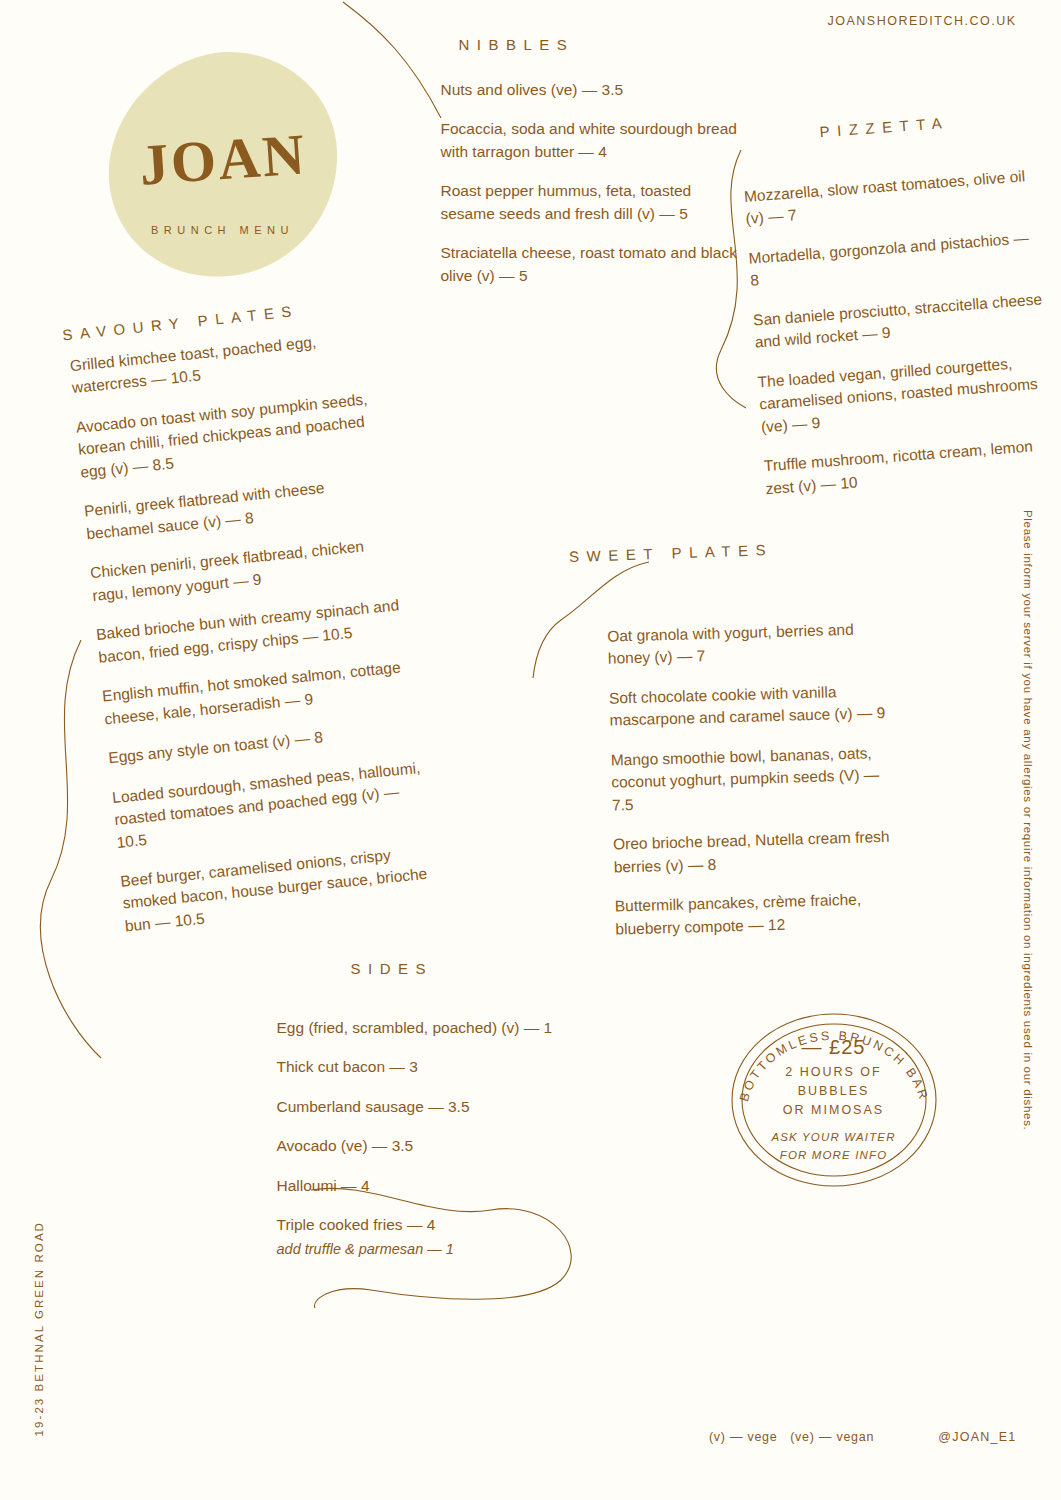JOANSHOREDITCH.CO.UK
JOAN
Brunch Menu
Nibbles
Nuts and olives (ve) 3.5
Focaccia, soda and white sourdough bread with tarragon butter 4
Roast pepper hummus, feta, toasted sesame seeds and fresh dill (v) 5
Straciatella cheese, roast tomato and black olive (v) 5
Pizzetta
Mozzarella, slow roast tomatoes, olive oil (v) 7
Mortadella, gorgonzola and pistachios 8
San daniele prosciutto, straccitella cheese and wild rocket 9
The loaded vegan, grilled courgettes, caramelised onions, roasted mushrooms (ve) 9
Truffle mushroom, ricotta cream, lemon zest (v) 10
Savoury Plates
Grilled kimchee toast, poached egg, watercress 10.5
Avocado on toast with soy pumpkin seeds, korean chilli, fried chickpeas and poached egg (v) 8.5
Penirli, greek flatbread with cheese bechamel sauce (v) 8
Chicken penirli, greek flatbread, chicken ragu, lemony yogurt 9
Baked brioche bun with creamy spinach and bacon, fried egg, crispy chips 10.5
English muffin, hot smoked salmon, cottage cheese, kale, horseradish 9
Eggs any style on toast (v) 8
Loaded sourdough, smashed peas, halloumi, roasted tomatoes and poached egg (v) 10.5
Beef burger, caramelised onions, crispy smoked bacon, house burger sauce, brioche bun 10.5
Sweet Plates
Oat granola with yogurt, berries and honey (v) 7
Soft chocolate cookie with vanilla mascarpone and caramel sauce (v) 9
Mango smoothie bowl, bananas, oats, coconut yoghurt, pumpkin seeds (V) 7.5
Oreo brioche bread, Nutella cream fresh berries (v) 8
Buttermilk pancakes, crème fraiche, blueberry compote 12
Sides
Egg (fried, scrambled, poached) (v) 1
Thick cut bacon 3
Cumberland sausage 3.5
Avocado (ve) 3.5
Halloumi 4
Triple cooked fries 4 add truffle & parmesan 1
BOTTOMLESS BRUNCH BAR
£25
2 hours of
bubbles
or mimosas
Ask your waiter
for more info
Please inform your server if you have any allergies or require information on ingredients used in our dishes.
19-23 Bethnal Green Road
(v) — vege (ve) — vegan @JOAN_E1